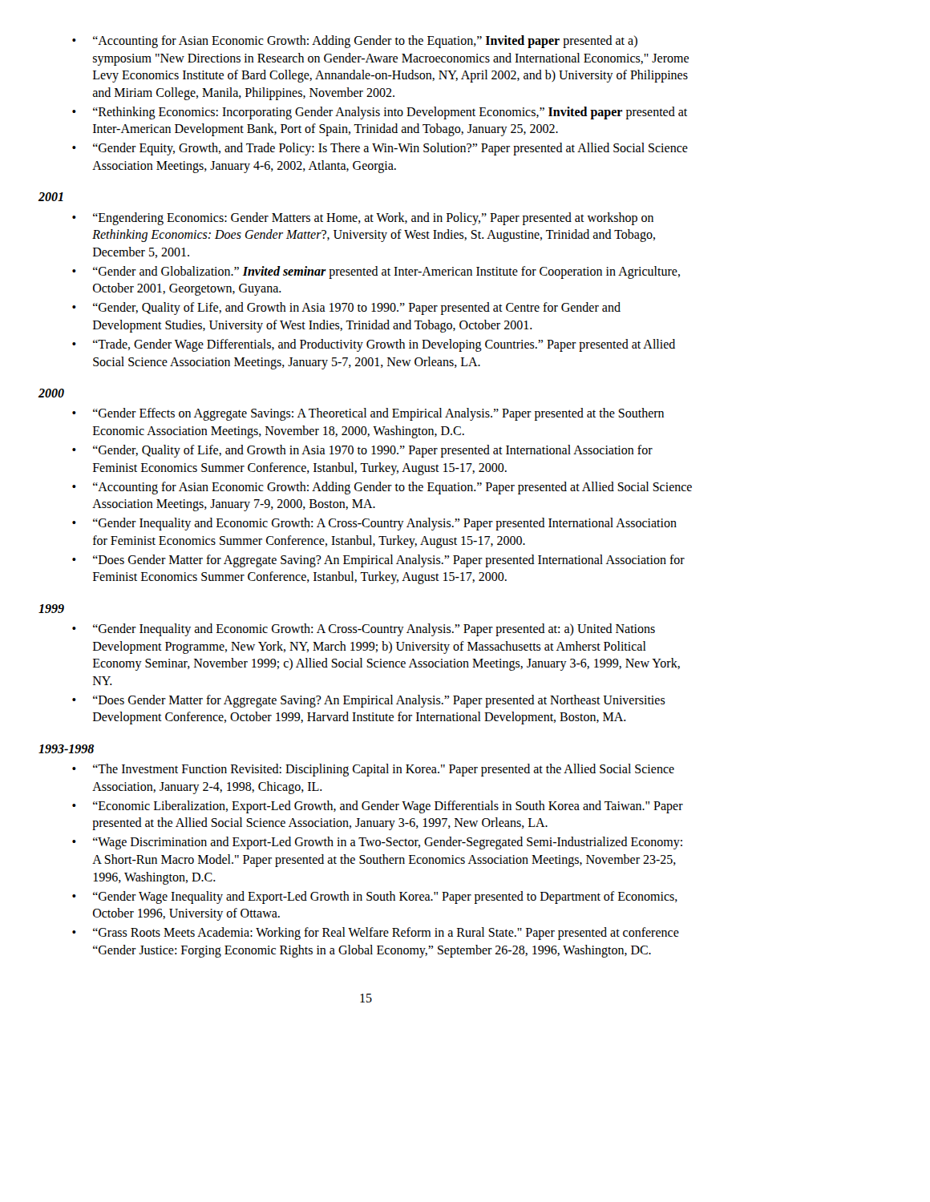“Accounting for Asian Economic Growth: Adding Gender to the Equation,” Invited paper presented at a) symposium "New Directions in Research on Gender-Aware Macroeconomics and International Economics," Jerome Levy Economics Institute of Bard College, Annandale-on-Hudson, NY, April 2002, and b) University of Philippines and Miriam College, Manila, Philippines, November 2002.
“Rethinking Economics: Incorporating Gender Analysis into Development Economics,” Invited paper presented at Inter-American Development Bank, Port of Spain, Trinidad and Tobago, January 25, 2002.
“Gender Equity, Growth, and Trade Policy: Is There a Win-Win Solution?” Paper presented at Allied Social Science Association Meetings, January 4-6, 2002, Atlanta, Georgia.
2001
“Engendering Economics: Gender Matters at Home, at Work, and in Policy,” Paper presented at workshop on Rethinking Economics: Does Gender Matter?, University of West Indies, St. Augustine, Trinidad and Tobago, December 5, 2001.
“Gender and Globalization.” Invited seminar presented at Inter-American Institute for Cooperation in Agriculture, October 2001, Georgetown, Guyana.
“Gender, Quality of Life, and Growth in Asia 1970 to 1990.” Paper presented at Centre for Gender and Development Studies, University of West Indies, Trinidad and Tobago, October 2001.
“Trade, Gender Wage Differentials, and Productivity Growth in Developing Countries.” Paper presented at Allied Social Science Association Meetings, January 5-7, 2001, New Orleans, LA.
2000
“Gender Effects on Aggregate Savings: A Theoretical and Empirical Analysis.” Paper presented at the Southern Economic Association Meetings, November 18, 2000, Washington, D.C.
“Gender, Quality of Life, and Growth in Asia 1970 to 1990.” Paper presented at International Association for Feminist Economics Summer Conference, Istanbul, Turkey, August 15-17, 2000.
“Accounting for Asian Economic Growth: Adding Gender to the Equation.” Paper presented at Allied Social Science Association Meetings, January 7-9, 2000, Boston, MA.
“Gender Inequality and Economic Growth: A Cross-Country Analysis.” Paper presented International Association for Feminist Economics Summer Conference, Istanbul, Turkey, August 15-17, 2000.
“Does Gender Matter for Aggregate Saving? An Empirical Analysis.” Paper presented International Association for Feminist Economics Summer Conference, Istanbul, Turkey, August 15-17, 2000.
1999
“Gender Inequality and Economic Growth: A Cross-Country Analysis.” Paper presented at: a) United Nations Development Programme, New York, NY, March 1999; b) University of Massachusetts at Amherst Political Economy Seminar, November 1999; c) Allied Social Science Association Meetings, January 3-6, 1999, New York, NY.
“Does Gender Matter for Aggregate Saving? An Empirical Analysis.” Paper presented at Northeast Universities Development Conference, October 1999, Harvard Institute for International Development, Boston, MA.
1993-1998
“The Investment Function Revisited: Disciplining Capital in Korea." Paper presented at the Allied Social Science Association, January 2-4, 1998, Chicago, IL.
“Economic Liberalization, Export-Led Growth, and Gender Wage Differentials in South Korea and Taiwan." Paper presented at the Allied Social Science Association, January 3-6, 1997, New Orleans, LA.
“Wage Discrimination and Export-Led Growth in a Two-Sector, Gender-Segregated Semi-Industrialized Economy: A Short-Run Macro Model." Paper presented at the Southern Economics Association Meetings, November 23-25, 1996, Washington, D.C.
“Gender Wage Inequality and Export-Led Growth in South Korea." Paper presented to Department of Economics, October 1996, University of Ottawa.
“Grass Roots Meets Academia: Working for Real Welfare Reform in a Rural State." Paper presented at conference “Gender Justice: Forging Economic Rights in a Global Economy,” September 26-28, 1996, Washington, DC.
15